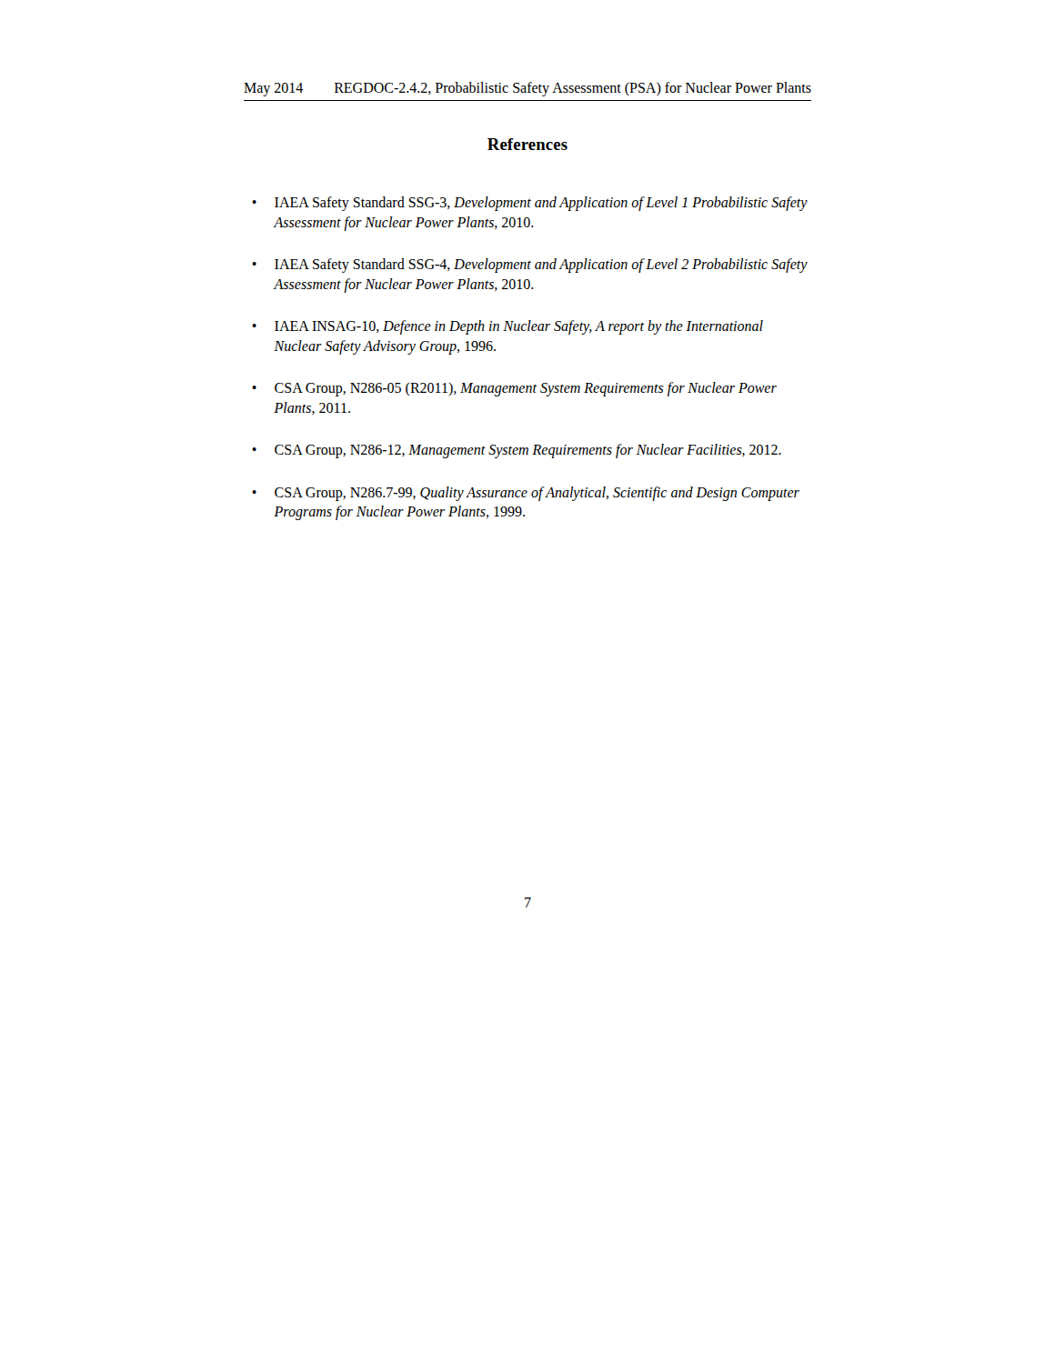May 2014 REGDOC-2.4.2, Probabilistic Safety Assessment (PSA) for Nuclear Power Plants
References
IAEA Safety Standard SSG-3, Development and Application of Level 1 Probabilistic Safety Assessment for Nuclear Power Plants, 2010.
IAEA Safety Standard SSG-4, Development and Application of Level 2 Probabilistic Safety Assessment for Nuclear Power Plants, 2010.
IAEA INSAG-10, Defence in Depth in Nuclear Safety, A report by the International Nuclear Safety Advisory Group, 1996.
CSA Group, N286-05 (R2011), Management System Requirements for Nuclear Power Plants, 2011.
CSA Group, N286-12, Management System Requirements for Nuclear Facilities, 2012.
CSA Group, N286.7-99, Quality Assurance of Analytical, Scientific and Design Computer Programs for Nuclear Power Plants, 1999.
7